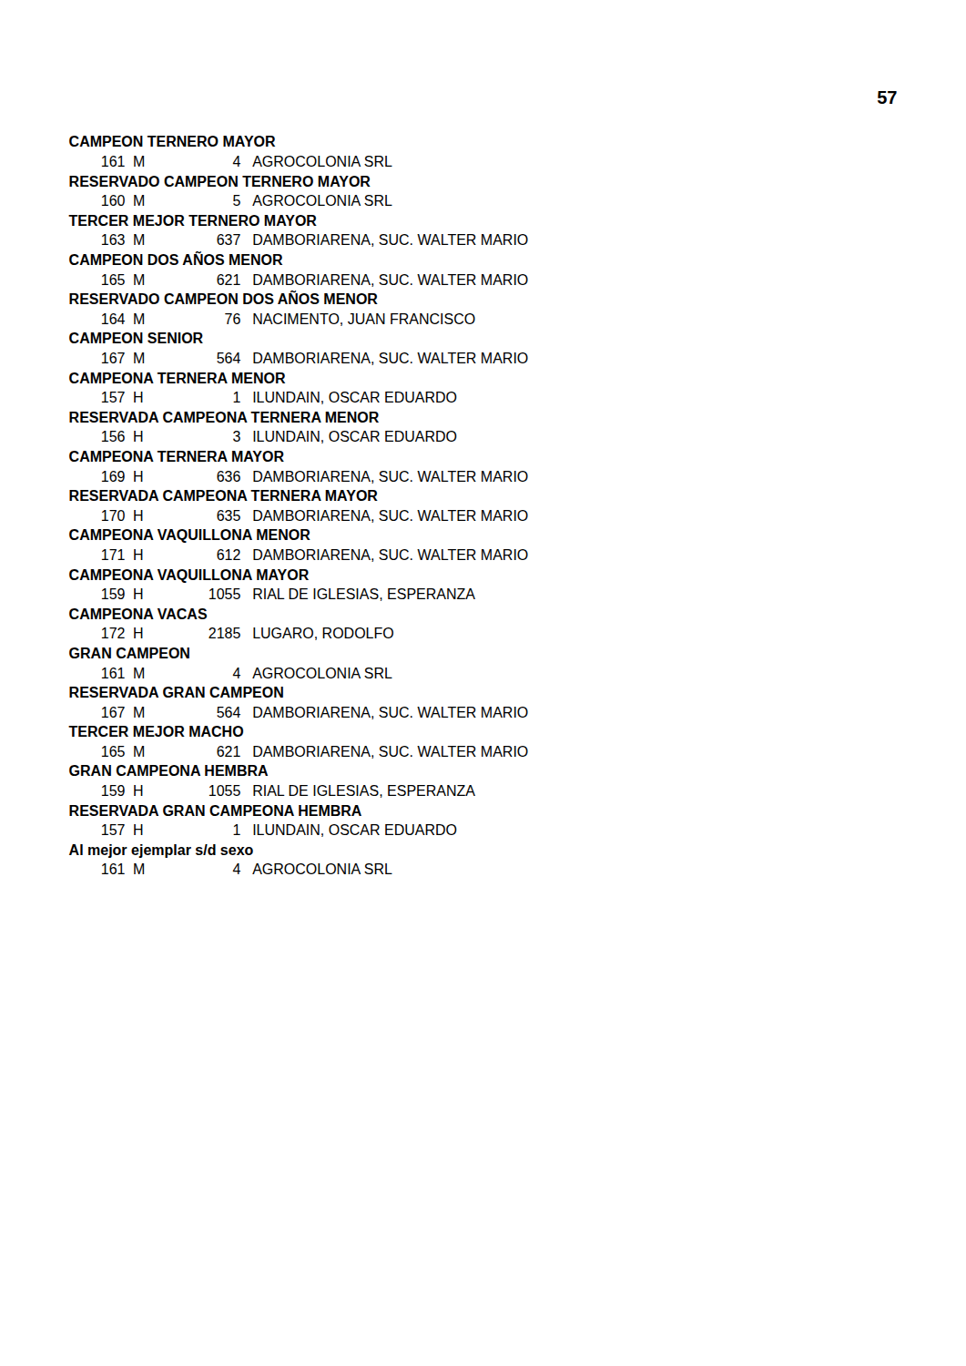57
CAMPEON TERNERO MAYOR
161 M 4 AGROCOLONIA SRL
RESERVADO CAMPEON TERNERO MAYOR
160 M 5 AGROCOLONIA SRL
TERCER MEJOR TERNERO MAYOR
163 M 637 DAMBORIARENA, SUC. WALTER MARIO
CAMPEON DOS AÑOS MENOR
165 M 621 DAMBORIARENA, SUC. WALTER MARIO
RESERVADO CAMPEON DOS AÑOS MENOR
164 M 76 NACIMENTO, JUAN FRANCISCO
CAMPEON SENIOR
167 M 564 DAMBORIARENA, SUC. WALTER MARIO
CAMPEONA TERNERA MENOR
157 H 1 ILUNDAIN, OSCAR EDUARDO
RESERVADA CAMPEONA TERNERA MENOR
156 H 3 ILUNDAIN, OSCAR EDUARDO
CAMPEONA TERNERA MAYOR
169 H 636 DAMBORIARENA, SUC. WALTER MARIO
RESERVADA CAMPEONA TERNERA MAYOR
170 H 635 DAMBORIARENA, SUC. WALTER MARIO
CAMPEONA VAQUILLONA MENOR
171 H 612 DAMBORIARENA, SUC. WALTER MARIO
CAMPEONA VAQUILLONA MAYOR
159 H 1055 RIAL DE IGLESIAS, ESPERANZA
CAMPEONA VACAS
172 H 2185 LUGARO, RODOLFO
GRAN CAMPEON
161 M 4 AGROCOLONIA SRL
RESERVADA GRAN CAMPEON
167 M 564 DAMBORIARENA, SUC. WALTER MARIO
TERCER MEJOR MACHO
165 M 621 DAMBORIARENA, SUC. WALTER MARIO
GRAN CAMPEONA HEMBRA
159 H 1055 RIAL DE IGLESIAS, ESPERANZA
RESERVADA GRAN CAMPEONA HEMBRA
157 H 1 ILUNDAIN, OSCAR EDUARDO
Al mejor ejemplar s/d sexo
161 M 4 AGROCOLONIA SRL